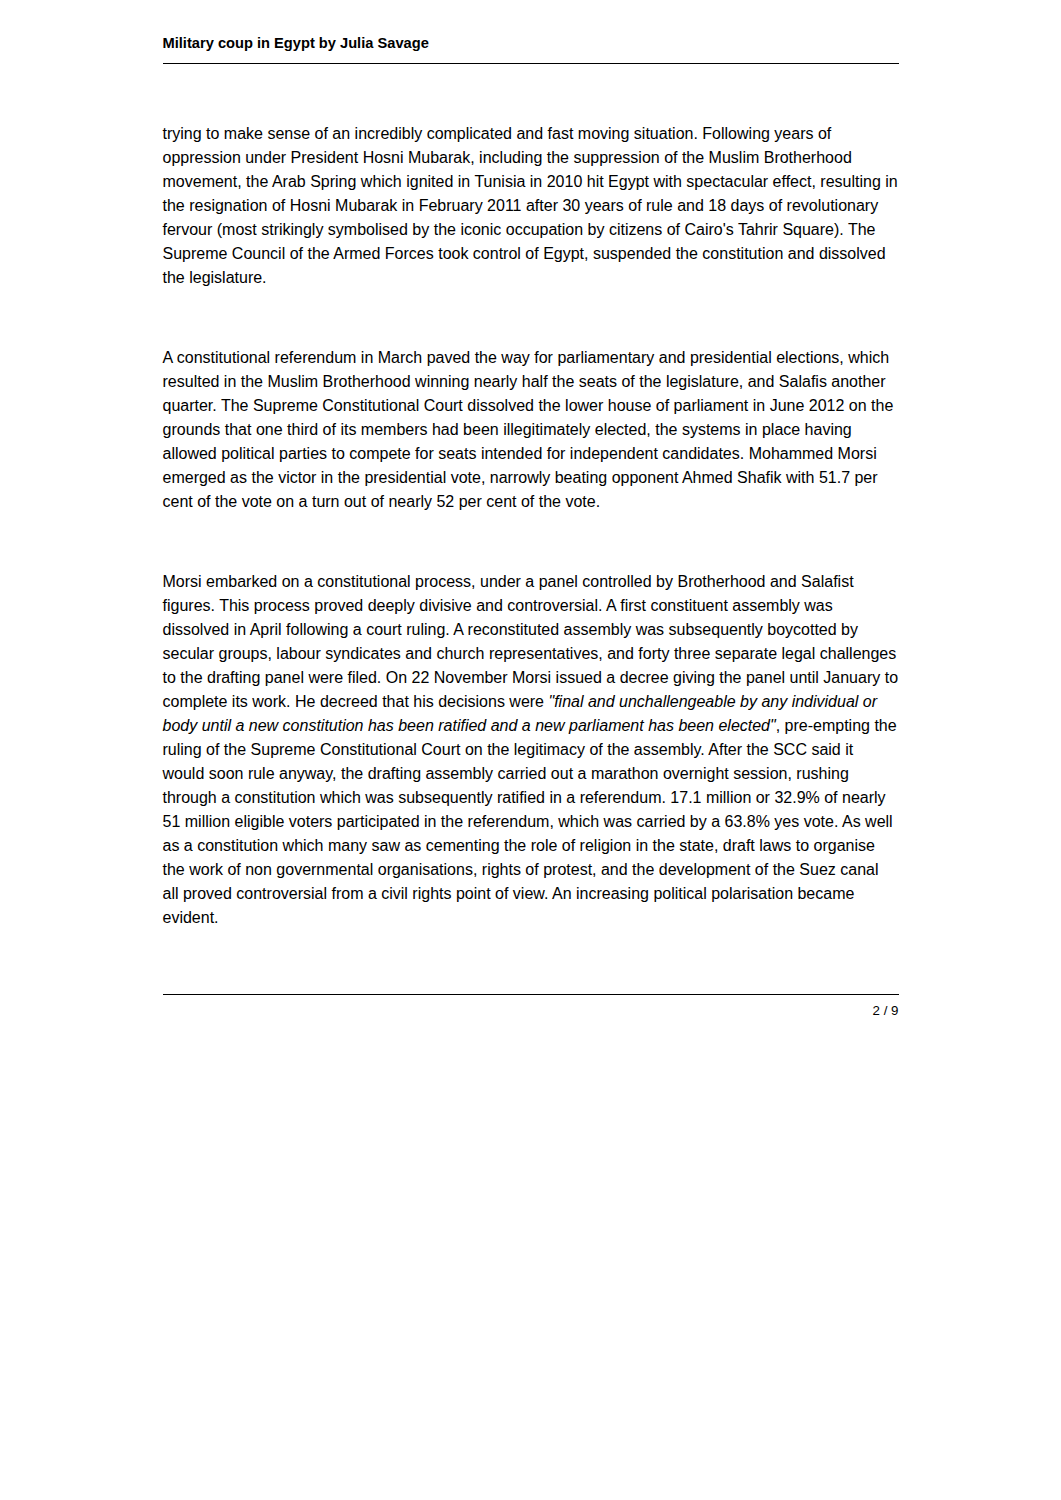Military coup in Egypt by Julia Savage
trying to make sense of an incredibly complicated and fast moving situation. Following years of oppression under President Hosni Mubarak, including the suppression of the Muslim Brotherhood movement, the Arab Spring which ignited in Tunisia in 2010 hit Egypt with spectacular effect, resulting in the resignation of Hosni Mubarak in February 2011 after 30 years of rule and 18 days of revolutionary fervour (most strikingly symbolised by the iconic occupation by citizens of Cairo's Tahrir Square). The Supreme Council of the Armed Forces took control of Egypt, suspended the constitution and dissolved the legislature.
A constitutional referendum in March paved the way for parliamentary and presidential elections, which resulted in the Muslim Brotherhood winning nearly half the seats of the legislature, and Salafis another quarter. The Supreme Constitutional Court dissolved the lower house of parliament in June 2012 on the grounds that one third of its members had been illegitimately elected, the systems in place having allowed political parties to compete for seats intended for independent candidates. Mohammed Morsi emerged as the victor in the presidential vote, narrowly beating opponent Ahmed Shafik with 51.7 per cent of the vote on a turn out of nearly 52 per cent of the vote.
Morsi embarked on a constitutional process, under a panel controlled by Brotherhood and Salafist figures. This process proved deeply divisive and controversial. A first constituent assembly was dissolved in April following a court ruling. A reconstituted assembly was subsequently boycotted by secular groups, labour syndicates and church representatives, and forty three separate legal challenges to the drafting panel were filed. On 22 November Morsi issued a decree giving the panel until January to complete its work. He decreed that his decisions were "final and unchallengeable by any individual or body until a new constitution has been ratified and a new parliament has been elected", pre-empting the ruling of the Supreme Constitutional Court on the legitimacy of the assembly. After the SCC said it would soon rule anyway, the drafting assembly carried out a marathon overnight session, rushing through a constitution which was subsequently ratified in a referendum. 17.1 million or 32.9% of nearly 51 million eligible voters participated in the referendum, which was carried by a 63.8% yes vote. As well as a constitution which many saw as cementing the role of religion in the state, draft laws to organise the work of non governmental organisations, rights of protest, and the development of the Suez canal all proved controversial from a civil rights point of view. An increasing political polarisation became evident.
2 / 9